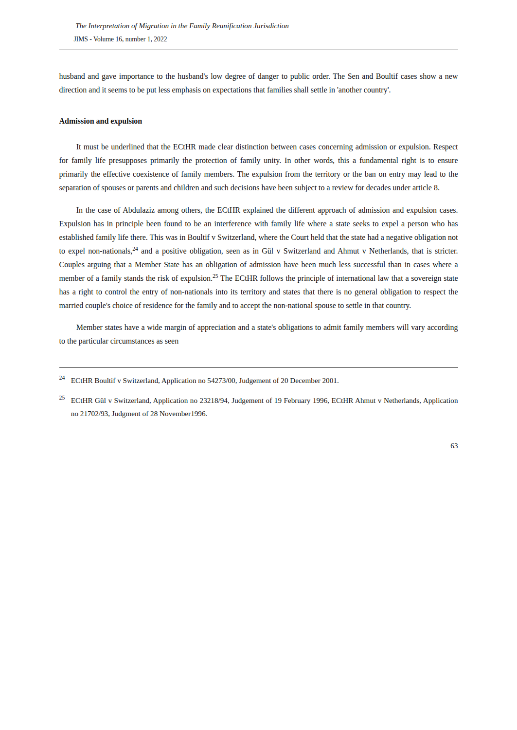The Interpretation of Migration in the Family Reunification Jurisdiction
JIMS - Volume 16, number 1, 2022
husband and gave importance to the husband's low degree of danger to public order. The Sen and Boultif cases show a new direction and it seems to be put less emphasis on expectations that families shall settle in 'another country'.
Admission and expulsion
It must be underlined that the ECtHR made clear distinction between cases concerning admission or expulsion. Respect for family life presupposes primarily the protection of family unity. In other words, this a fundamental right is to ensure primarily the effective coexistence of family members. The expulsion from the territory or the ban on entry may lead to the separation of spouses or parents and children and such decisions have been subject to a review for decades under article 8.
In the case of Abdulaziz among others, the ECtHR explained the different approach of admission and expulsion cases. Expulsion has in principle been found to be an interference with family life where a state seeks to expel a person who has established family life there. This was in Boultif v Switzerland, where the Court held that the state had a negative obligation not to expel non-nationals,24 and a positive obligation, seen as in Gül v Switzerland and Ahmut v Netherlands, that is stricter. Couples arguing that a Member State has an obligation of admission have been much less successful than in cases where a member of a family stands the risk of expulsion.25 The ECtHR follows the principle of international law that a sovereign state has a right to control the entry of non-nationals into its territory and states that there is no general obligation to respect the married couple's choice of residence for the family and to accept the non-national spouse to settle in that country.
Member states have a wide margin of appreciation and a state's obligations to admit family members will vary according to the particular circumstances as seen
24 ECtHR Boultif v Switzerland, Application no 54273/00, Judgement of 20 December 2001.
25 ECtHR Gül v Switzerland, Application no 23218/94, Judgement of 19 February 1996, ECtHR Ahmut v Netherlands, Application no 21702/93, Judgment of 28 November1996.
63